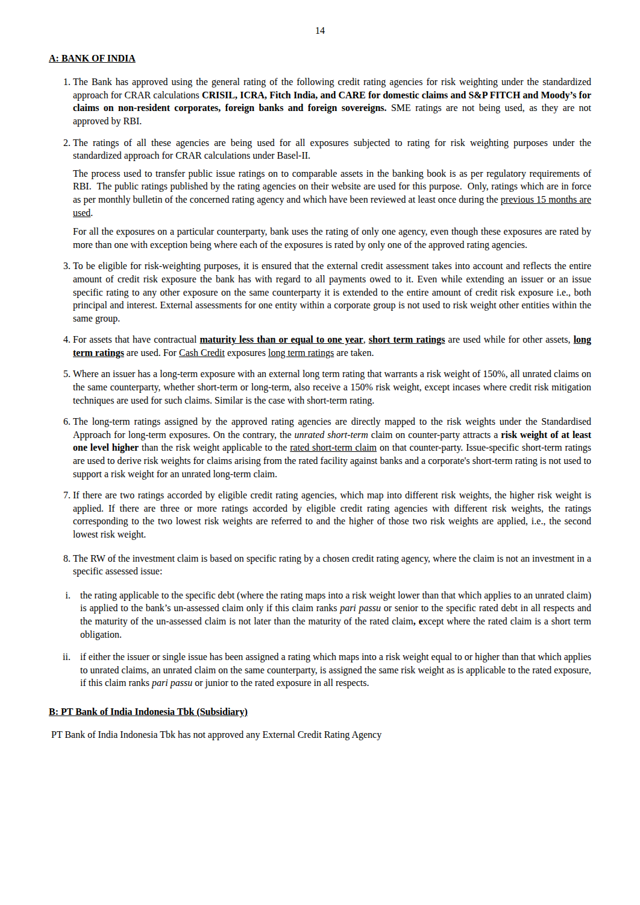14
A: BANK OF INDIA
The Bank has approved using the general rating of the following credit rating agencies for risk weighting under the standardized approach for CRAR calculations CRISIL, ICRA, Fitch India, and CARE for domestic claims and S&P FITCH and Moody’s for claims on non-resident corporates, foreign banks and foreign sovereigns. SME ratings are not being used, as they are not approved by RBI.
The ratings of all these agencies are being used for all exposures subjected to rating for risk weighting purposes under the standardized approach for CRAR calculations under Basel-II.
The process used to transfer public issue ratings on to comparable assets in the banking book is as per regulatory requirements of RBI. The public ratings published by the rating agencies on their website are used for this purpose. Only, ratings which are in force as per monthly bulletin of the concerned rating agency and which have been reviewed at least once during the previous 15 months are used.
For all the exposures on a particular counterparty, bank uses the rating of only one agency, even though these exposures are rated by more than one with exception being where each of the exposures is rated by only one of the approved rating agencies.
To be eligible for risk-weighting purposes, it is ensured that the external credit assessment takes into account and reflects the entire amount of credit risk exposure the bank has with regard to all payments owed to it. Even while extending an issuer or an issue specific rating to any other exposure on the same counterparty it is extended to the entire amount of credit risk exposure i.e., both principal and interest. External assessments for one entity within a corporate group is not used to risk weight other entities within the same group.
For assets that have contractual maturity less than or equal to one year, short term ratings are used while for other assets, long term ratings are used. For Cash Credit exposures long term ratings are taken.
Where an issuer has a long-term exposure with an external long term rating that warrants a risk weight of 150%, all unrated claims on the same counterparty, whether short-term or long-term, also receive a 150% risk weight, except incases where credit risk mitigation techniques are used for such claims. Similar is the case with short-term rating.
The long-term ratings assigned by the approved rating agencies are directly mapped to the risk weights under the Standardised Approach for long-term exposures. On the contrary, the unrated short-term claim on counter-party attracts a risk weight of at least one level higher than the risk weight applicable to the rated short-term claim on that counter-party. Issue-specific short-term ratings are used to derive risk weights for claims arising from the rated facility against banks and a corporate's short-term rating is not used to support a risk weight for an unrated long-term claim.
If there are two ratings accorded by eligible credit rating agencies, which map into different risk weights, the higher risk weight is applied. If there are three or more ratings accorded by eligible credit rating agencies with different risk weights, the ratings corresponding to the two lowest risk weights are referred to and the higher of those two risk weights are applied, i.e., the second lowest risk weight.
The RW of the investment claim is based on specific rating by a chosen credit rating agency, where the claim is not an investment in a specific assessed issue:
the rating applicable to the specific debt (where the rating maps into a risk weight lower than that which applies to an unrated claim) is applied to the bank’s un-assessed claim only if this claim ranks pari passu or senior to the specific rated debt in all respects and the maturity of the un-assessed claim is not later than the maturity of the rated claim, except where the rated claim is a short term obligation.
if either the issuer or single issue has been assigned a rating which maps into a risk weight equal to or higher than that which applies to unrated claims, an unrated claim on the same counterparty, is assigned the same risk weight as is applicable to the rated exposure, if this claim ranks pari passu or junior to the rated exposure in all respects.
B: PT Bank of India Indonesia Tbk (Subsidiary)
PT Bank of India Indonesia Tbk has not approved any External Credit Rating Agency